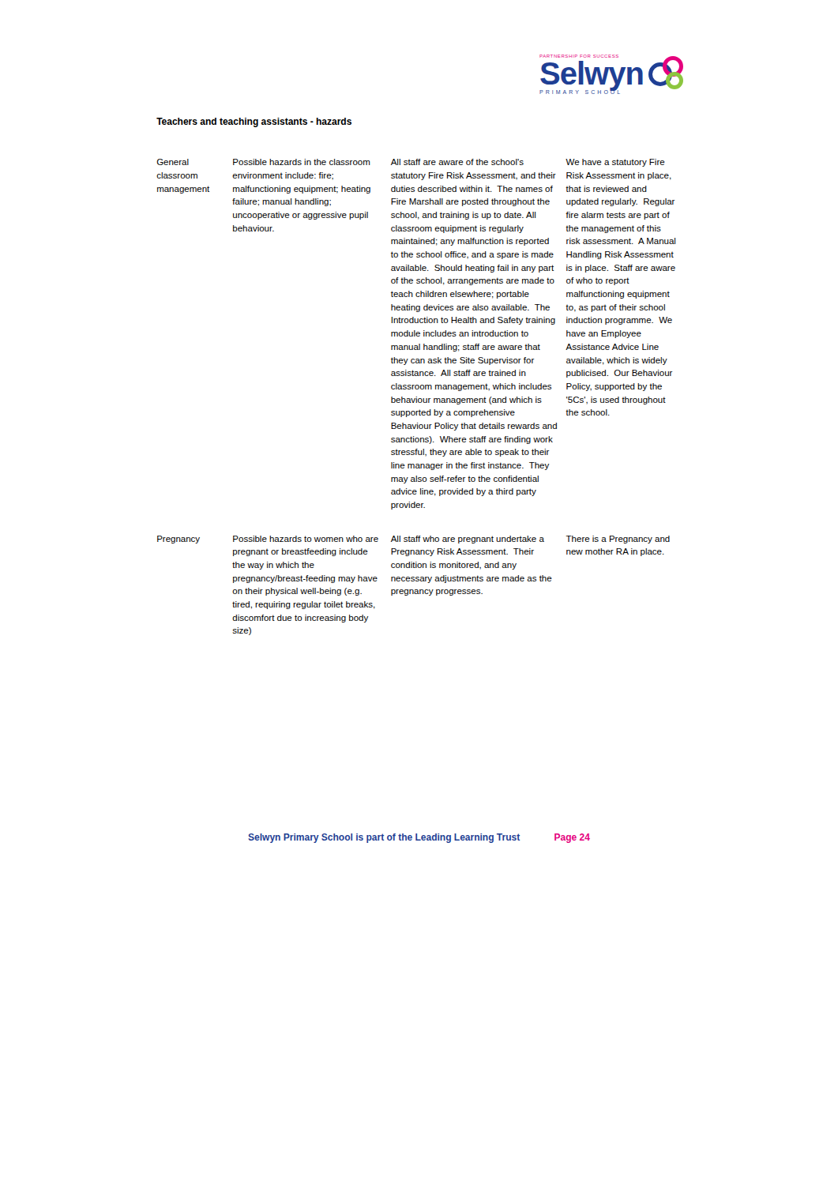Partnership for Success
Selwyn
Primary School
Teachers and teaching assistants - hazards
| General classroom management | Possible hazards in the classroom environment include: fire; malfunctioning equipment; heating failure; manual handling; uncooperative or aggressive pupil behaviour. | All staff are aware of the school's statutory Fire Risk Assessment, and their duties described within it. The names of Fire Marshall are posted throughout the school, and training is up to date. All classroom equipment is regularly maintained; any malfunction is reported to the school office, and a spare is made available. Should heating fail in any part of the school, arrangements are made to teach children elsewhere; portable heating devices are also available. The Introduction to Health and Safety training module includes an introduction to manual handling; staff are aware that they can ask the Site Supervisor for assistance. All staff are trained in classroom management, which includes behaviour management (and which is supported by a comprehensive Behaviour Policy that details rewards and sanctions). Where staff are finding work stressful, they are able to speak to their line manager in the first instance. They may also self-refer to the confidential advice line, provided by a third party provider. | We have a statutory Fire Risk Assessment in place, that is reviewed and updated regularly. Regular fire alarm tests are part of the management of this risk assessment. A Manual Handling Risk Assessment is in place. Staff are aware of who to report malfunctioning equipment to, as part of their school induction programme. We have an Employee Assistance Advice Line available, which is widely publicised. Our Behaviour Policy, supported by the '5Cs', is used throughout the school. |
| Pregnancy | Possible hazards to women who are pregnant or breastfeeding include the way in which the pregnancy/breast-feeding may have on their physical well-being (e.g. tired, requiring regular toilet breaks, discomfort due to increasing body size) | All staff who are pregnant undertake a Pregnancy Risk Assessment. Their condition is monitored, and any necessary adjustments are made as the pregnancy progresses. | There is a Pregnancy and new mother RA in place. |
Selwyn Primary School is part of the Leading Learning Trust Page 24